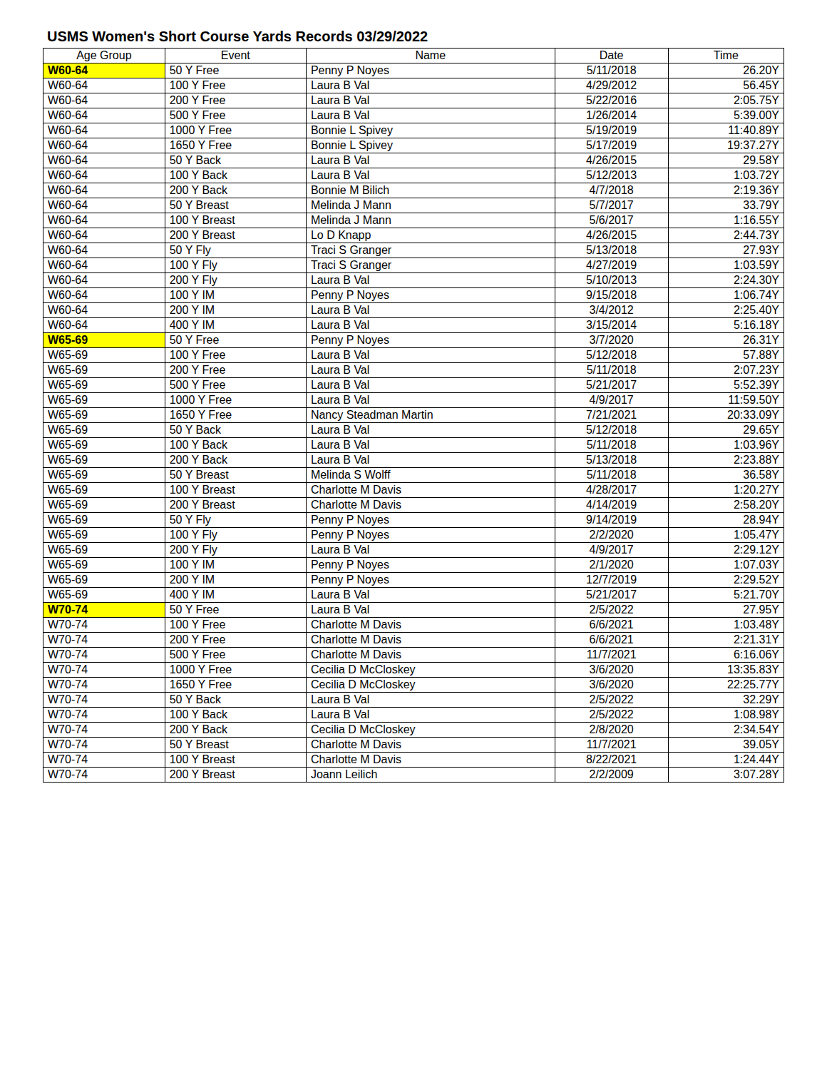USMS Women's Short Course Yards Records 03/29/2022
| Age Group | Event | Name | Date | Time |
| --- | --- | --- | --- | --- |
| W60-64 | 50 Y Free | Penny P Noyes | 5/11/2018 | 26.20Y |
| W60-64 | 100 Y Free | Laura B Val | 4/29/2012 | 56.45Y |
| W60-64 | 200 Y Free | Laura B Val | 5/22/2016 | 2:05.75Y |
| W60-64 | 500 Y Free | Laura B Val | 1/26/2014 | 5:39.00Y |
| W60-64 | 1000 Y Free | Bonnie L Spivey | 5/19/2019 | 11:40.89Y |
| W60-64 | 1650 Y Free | Bonnie L Spivey | 5/17/2019 | 19:37.27Y |
| W60-64 | 50 Y Back | Laura B Val | 4/26/2015 | 29.58Y |
| W60-64 | 100 Y Back | Laura B Val | 5/12/2013 | 1:03.72Y |
| W60-64 | 200 Y Back | Bonnie M Bilich | 4/7/2018 | 2:19.36Y |
| W60-64 | 50 Y Breast | Melinda J Mann | 5/7/2017 | 33.79Y |
| W60-64 | 100 Y Breast | Melinda J Mann | 5/6/2017 | 1:16.55Y |
| W60-64 | 200 Y Breast | Lo D Knapp | 4/26/2015 | 2:44.73Y |
| W60-64 | 50 Y Fly | Traci S Granger | 5/13/2018 | 27.93Y |
| W60-64 | 100 Y Fly | Traci S Granger | 4/27/2019 | 1:03.59Y |
| W60-64 | 200 Y Fly | Laura B Val | 5/10/2013 | 2:24.30Y |
| W60-64 | 100 Y IM | Penny P Noyes | 9/15/2018 | 1:06.74Y |
| W60-64 | 200 Y IM | Laura B Val | 3/4/2012 | 2:25.40Y |
| W60-64 | 400 Y IM | Laura B Val | 3/15/2014 | 5:16.18Y |
| W65-69 | 50 Y Free | Penny P Noyes | 3/7/2020 | 26.31Y |
| W65-69 | 100 Y Free | Laura B Val | 5/12/2018 | 57.88Y |
| W65-69 | 200 Y Free | Laura B Val | 5/11/2018 | 2:07.23Y |
| W65-69 | 500 Y Free | Laura B Val | 5/21/2017 | 5:52.39Y |
| W65-69 | 1000 Y Free | Laura B Val | 4/9/2017 | 11:59.50Y |
| W65-69 | 1650 Y Free | Nancy Steadman Martin | 7/21/2021 | 20:33.09Y |
| W65-69 | 50 Y Back | Laura B Val | 5/12/2018 | 29.65Y |
| W65-69 | 100 Y Back | Laura B Val | 5/11/2018 | 1:03.96Y |
| W65-69 | 200 Y Back | Laura B Val | 5/13/2018 | 2:23.88Y |
| W65-69 | 50 Y Breast | Melinda S Wolff | 5/11/2018 | 36.58Y |
| W65-69 | 100 Y Breast | Charlotte M Davis | 4/28/2017 | 1:20.27Y |
| W65-69 | 200 Y Breast | Charlotte M Davis | 4/14/2019 | 2:58.20Y |
| W65-69 | 50 Y Fly | Penny P Noyes | 9/14/2019 | 28.94Y |
| W65-69 | 100 Y Fly | Penny P Noyes | 2/2/2020 | 1:05.47Y |
| W65-69 | 200 Y Fly | Laura B Val | 4/9/2017 | 2:29.12Y |
| W65-69 | 100 Y IM | Penny P Noyes | 2/1/2020 | 1:07.03Y |
| W65-69 | 200 Y IM | Penny P Noyes | 12/7/2019 | 2:29.52Y |
| W65-69 | 400 Y IM | Laura B Val | 5/21/2017 | 5:21.70Y |
| W70-74 | 50 Y Free | Laura B Val | 2/5/2022 | 27.95Y |
| W70-74 | 100 Y Free | Charlotte M Davis | 6/6/2021 | 1:03.48Y |
| W70-74 | 200 Y Free | Charlotte M Davis | 6/6/2021 | 2:21.31Y |
| W70-74 | 500 Y Free | Charlotte M Davis | 11/7/2021 | 6:16.06Y |
| W70-74 | 1000 Y Free | Cecilia D McCloskey | 3/6/2020 | 13:35.83Y |
| W70-74 | 1650 Y Free | Cecilia D McCloskey | 3/6/2020 | 22:25.77Y |
| W70-74 | 50 Y Back | Laura B Val | 2/5/2022 | 32.29Y |
| W70-74 | 100 Y Back | Laura B Val | 2/5/2022 | 1:08.98Y |
| W70-74 | 200 Y Back | Cecilia D McCloskey | 2/8/2020 | 2:34.54Y |
| W70-74 | 50 Y Breast | Charlotte M Davis | 11/7/2021 | 39.05Y |
| W70-74 | 100 Y Breast | Charlotte M Davis | 8/22/2021 | 1:24.44Y |
| W70-74 | 200 Y Breast | Joann Leilich | 2/2/2009 | 3:07.28Y |